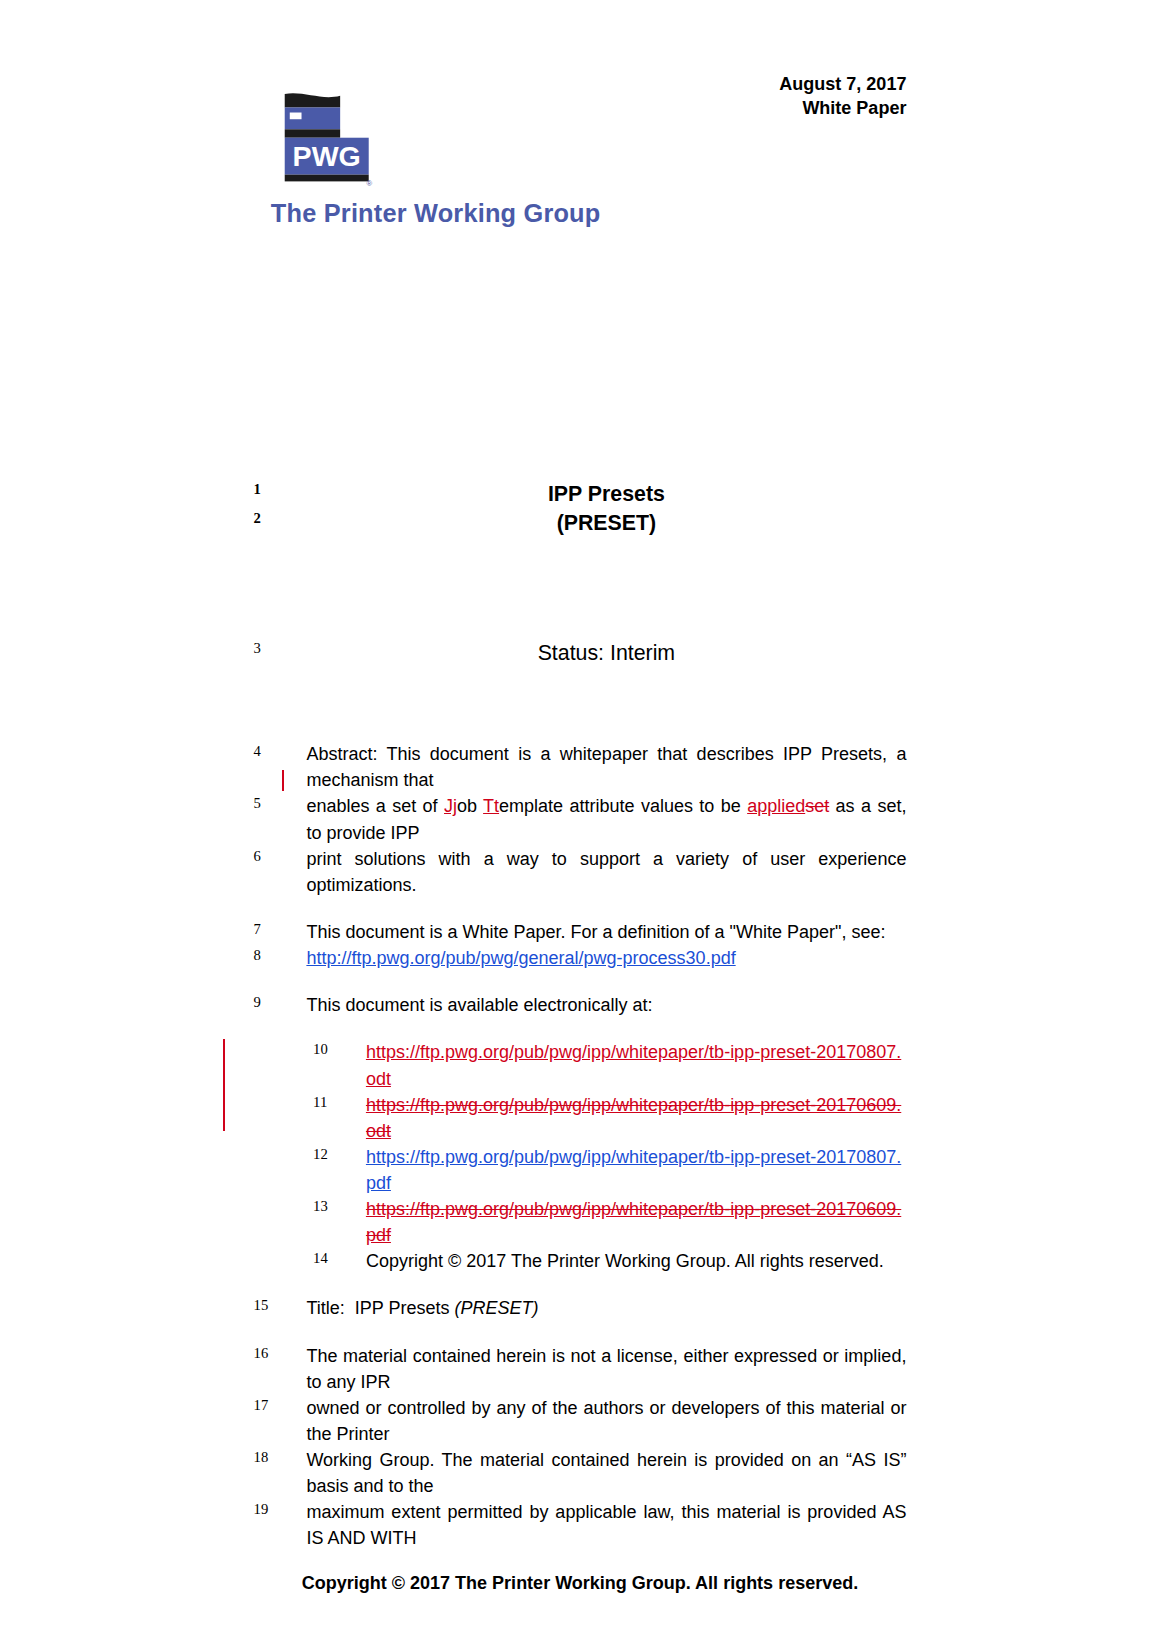August 7, 2017
White Paper
PWG ®
The Printer Working Group
1 IPP Presets
2(PRESET)
3 Status: Interim
4 Abstract: This document is a whitepaper that describes IPP Presets, a mechanism that
5enables a set of Jjob Ttemplate attribute values to be applied set as a set, to provide IPP
6print solutions with a way to support a variety of user experience optimizations.
7 This document is a White Paper. For a definition of a "White Paper", see:
8 http://ftp.pwg.org/pub/pwg/general/pwg-process30.pdf
9 This document is available electronically at:
10 https://ftp.pwg.org/pub/pwg/ipp/whitepaper/tb-ipp-preset-20170807.odt
11 https://ftp.pwg.org/pub/pwg/ipp/whitepaper/tb-ipp-preset-20170609.odt
12 https://ftp.pwg.org/pub/pwg/ipp/whitepaper/tb-ipp-preset-20170807.pdf
13 https://ftp.pwg.org/pub/pwg/ipp/whitepaper/tb-ipp-preset-20170609.pdf
14 Copyright © 2017 The Printer Working Group. All rights reserved.
15 Title: IPP Presets (PRESET)
16 The material contained herein is not a license, either expressed or implied, to any IPR
17owned or controlled by any of the authors or developers of this material or the Printer
18 Working Group. The material contained herein is provided on an “AS IS” basis and to the
19maximum extent permitted by applicable law, this material is provided AS IS AND WITH
Copyright © 2017 The Printer Working Group. All rights reserved.